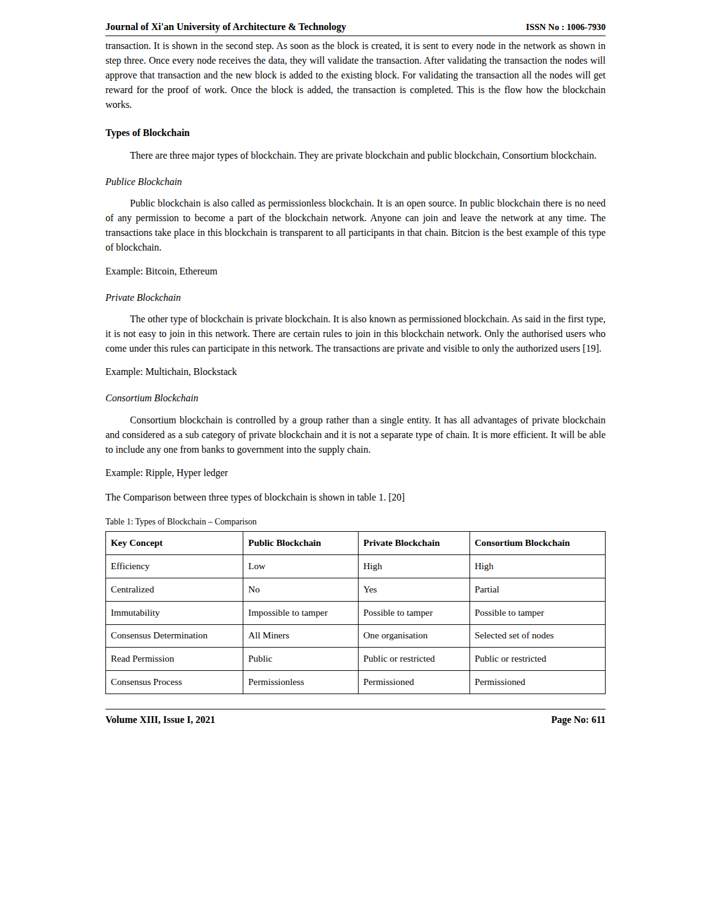Journal of Xi'an University of Architecture & Technology ISSN No : 1006-7930
transaction. It is shown in the second step. As soon as the block is created, it is sent to every node in the network as shown in step three. Once every node receives the data, they will validate the transaction. After validating the transaction the nodes will approve that transaction and the new block is added to the existing block. For validating the transaction all the nodes will get reward for the proof of work. Once the block is added, the transaction is completed. This is the flow how the blockchain works.
Types of Blockchain
There are three major types of blockchain. They are private blockchain and public blockchain, Consortium blockchain.
Publice Blockchain
Public blockchain is also called as permissionless blockchain. It is an open source. In public blockchain there is no need of any permission to become a part of the blockchain network. Anyone can join and leave the network at any time. The transactions take place in this blockchain is transparent to all participants in that chain. Bitcion is the best example of this type of blockchain.
Example: Bitcoin, Ethereum
Private Blockchain
The other type of blockchain is private blockchain. It is also known as permissioned blockchain. As said in the first type, it is not easy to join in this network. There are certain rules to join in this blockchain network. Only the authorised users who come under this rules can participate in this network. The transactions are private and visible to only the authorized users [19].
Example: Multichain, Blockstack
Consortium Blockchain
Consortium blockchain is controlled by a group rather than a single entity. It has all advantages of private blockchain and considered as a sub category of private blockchain and it is not a separate type of chain. It is more efficient. It will be able to include any one from banks to government into the supply chain.
Example: Ripple, Hyper ledger
The Comparison between three types of blockchain is shown in table 1. [20]
Table 1: Types of Blockchain – Comparison
| Key Concept | Public Blockchain | Private Blockchain | Consortium Blockchain |
| --- | --- | --- | --- |
| Efficiency | Low | High | High |
| Centralized | No | Yes | Partial |
| Immutability | Impossible to tamper | Possible to tamper | Possible to tamper |
| Consensus Determination | All Miners | One organisation | Selected set of nodes |
| Read Permission | Public | Public or restricted | Public or restricted |
| Consensus Process | Permissionless | Permissioned | Permissioned |
Volume XIII, Issue I, 2021 Page No: 611